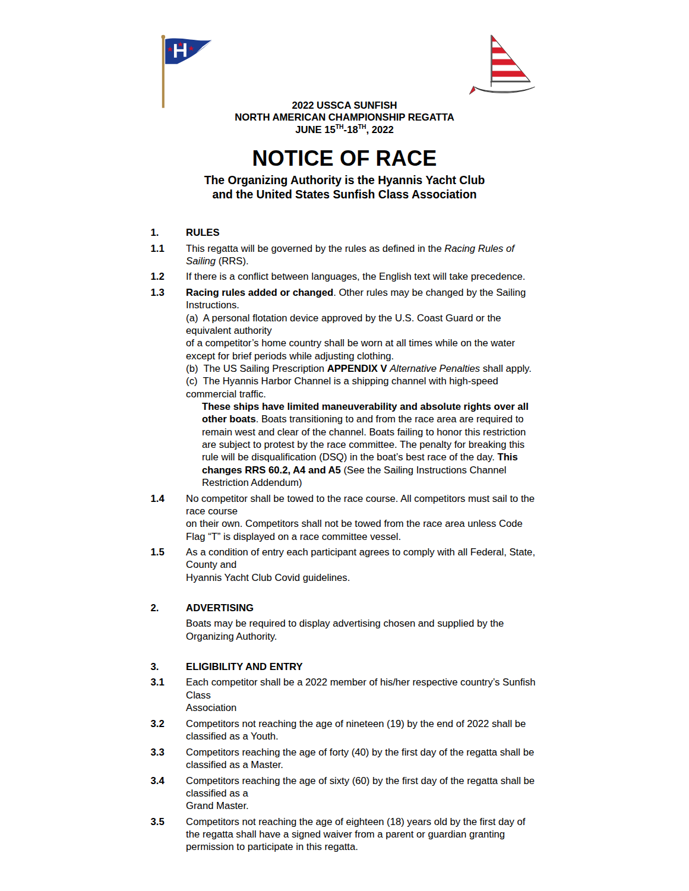2022 USSCA SUNFISH
NORTH AMERICAN CHAMPIONSHIP REGATTA
JUNE 15TH-18TH, 2022
NOTICE OF RACE
The Organizing Authority is the Hyannis Yacht Club
and the United States Sunfish Class Association
| 1. | RULES |
| 1.1 | This regatta will be governed by the rules as defined in the Racing Rules of Sailing (RRS). |
| 1.2 | If there is a conflict between languages, the English text will take precedence. |
| 1.3 | Racing rules added or changed . Other rules may be changed by the Sailing Instructions. (a) A personal flotation device approved by the U.S. Coast Guard or the equivalent authority of a competitor’s home country shall be worn at all times while on the water except for brief periods while adjusting clothing. (b) The US Sailing Prescription APPENDIX V Alternative Penalties shall apply. (c) The Hyannis Harbor Channel is a shipping channel with high-speed commercial traffic. These ships have limited maneuverability and absolute rights over all other boats . Boats transitioning to and from the race area are required to remain west and clear of the channel. Boats failing to honor this restriction are subject to protest by the race committee. The penalty for breaking this rule will be disqualification (DSQ) in the boat’s best race of the day. This changes RRS 60.2, A4 and A5 (See the Sailing Instructions Channel Restriction Addendum) |
| 1.4 | No competitor shall be towed to the race course. All competitors must sail to the race course on their own. Competitors shall not be towed from the race area unless Code Flag “T” is displayed on a race committee vessel. |
| 1.5 | As a condition of entry each participant agrees to comply with all Federal, State, County and Hyannis Yacht Club Covid guidelines. |
| 2. | ADVERTISING |
| | Boats may be required to display advertising chosen and supplied by the Organizing Authority. |
| 3. | ELIGIBILITY AND ENTRY |
| 3.1 | Each competitor shall be a 2022 member of his/her respective country’s Sunfish Class Association |
| 3.2 | Competitors not reaching the age of nineteen (19) by the end of 2022 shall be classified as a Youth. |
| 3.3 | Competitors reaching the age of forty (40) by the first day of the regatta shall be classified as a Master. |
| 3.4 | Competitors reaching the age of sixty (60) by the first day of the regatta shall be classified as a Grand Master. |
| 3.5 | Competitors not reaching the age of eighteen (18) years old by the first day of the regatta shall have a signed waiver from a parent or guardian granting permission to participate in this regatta. |